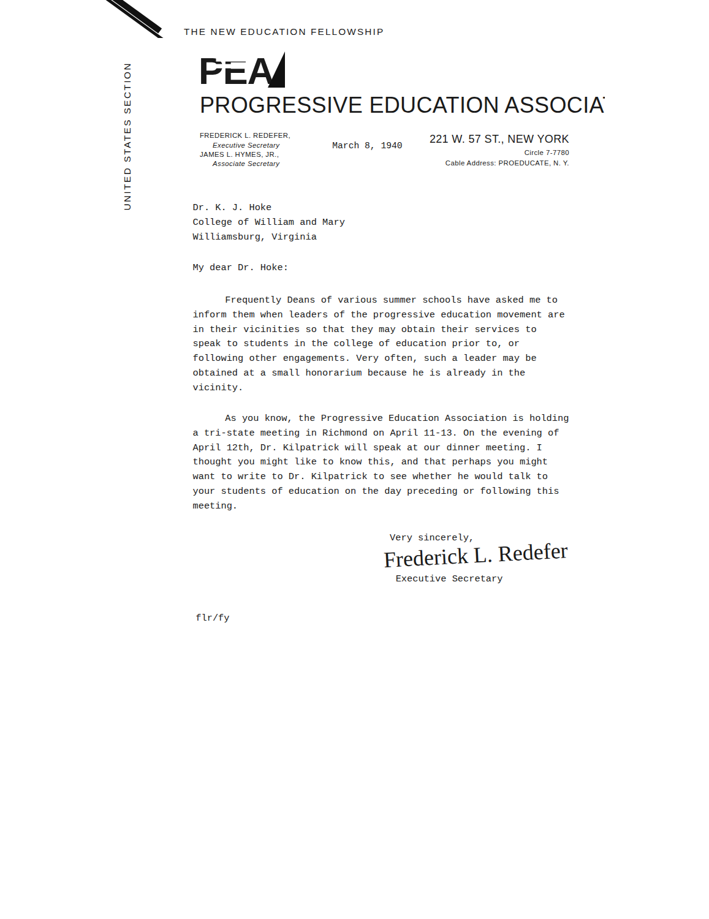UNITED STATES SECTION
THE NEW EDUCATION FELLOWSHIP
PEA
PROGRESSIVE EDUCATION ASSOCIATION
FREDERICK L. REDEFER,
Executive Secretary
JAMES L. HYMES, Jr.,
Associate Secretary
March 8, 1940
221 W. 57 ST., NEW YORK
Circle 7-7780
Cable Address: PROEDUCATE, N. Y.
Dr. K. J. Hoke College of William and Mary Williamsburg, Virginia
My dear Dr. Hoke:
Frequently Deans of various summer schools have asked me to inform them when leaders of the progressive education movement are in their vicinities so that they may obtain their services to speak to students in the college of education prior to, or following other engagements. Very often, such a leader may be obtained at a small honorarium because he is already in the vicinity.
As you know, the Progressive Education Association is holding a tri-state meeting in Richmond on April 11-13. On the evening of April 12th, Dr. Kilpatrick will speak at our dinner meeting. I thought you might like to know this, and that perhaps you might want to write to Dr. Kilpatrick to see whether he would talk to your students of education on the day preceding or following this meeting.
Very sincerely,
Frederick L. Redefer
Executive Secretary
flr/fy